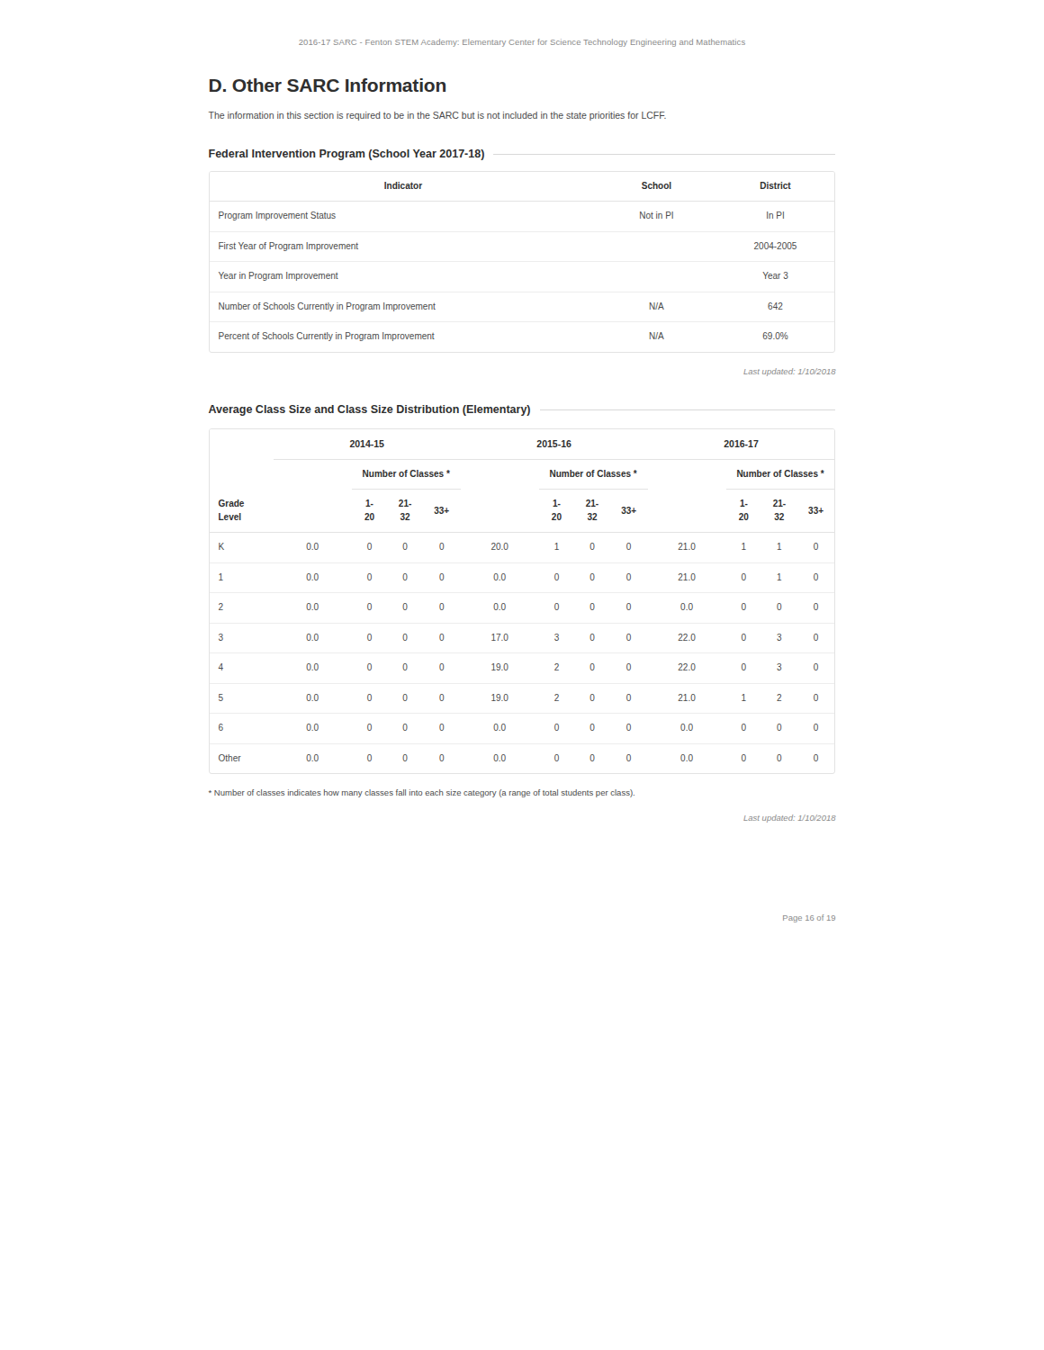2016-17 SARC - Fenton STEM Academy: Elementary Center for Science Technology Engineering and Mathematics
D. Other SARC Information
The information in this section is required to be in the SARC but is not included in the state priorities for LCFF.
Federal Intervention Program (School Year 2017-18)
| Indicator | School | District |
| --- | --- | --- |
| Program Improvement Status | Not in PI | In PI |
| First Year of Program Improvement | | 2004-2005 |
| Year in Program Improvement | | Year 3 |
| Number of Schools Currently in Program Improvement | N/A | 642 |
| Percent of Schools Currently in Program Improvement | N/A | 69.0% |
Last updated: 1/10/2018
Average Class Size and Class Size Distribution (Elementary)
| Grade Level | 2014-15 | 2015-16 | 2016-17 |
| --- | --- | --- | --- |
| | Number of Classes * | | Number of Classes * | | Number of Classes * |
| 1-20 | 21-32 | 33+ | 1-20 | 21-32 | 33+ | 1-20 | 21-32 | 33+ |
| K | 0.0 | 0 | 0 | 0 | 20.0 | 1 | 0 | 0 | 21.0 | 1 | 1 | 0 |
| 1 | 0.0 | 0 | 0 | 0 | 0.0 | 0 | 0 | 0 | 21.0 | 0 | 1 | 0 |
| 2 | 0.0 | 0 | 0 | 0 | 0.0 | 0 | 0 | 0 | 0.0 | 0 | 0 | 0 |
| 3 | 0.0 | 0 | 0 | 0 | 17.0 | 3 | 0 | 0 | 22.0 | 0 | 3 | 0 |
| 4 | 0.0 | 0 | 0 | 0 | 19.0 | 2 | 0 | 0 | 22.0 | 0 | 3 | 0 |
| 5 | 0.0 | 0 | 0 | 0 | 19.0 | 2 | 0 | 0 | 21.0 | 1 | 2 | 0 |
| 6 | 0.0 | 0 | 0 | 0 | 0.0 | 0 | 0 | 0 | 0.0 | 0 | 0 | 0 |
| Other | 0.0 | 0 | 0 | 0 | 0.0 | 0 | 0 | 0 | 0.0 | 0 | 0 | 0 |
* Number of classes indicates how many classes fall into each size category (a range of total students per class).
Last updated: 1/10/2018
Page 16 of 19